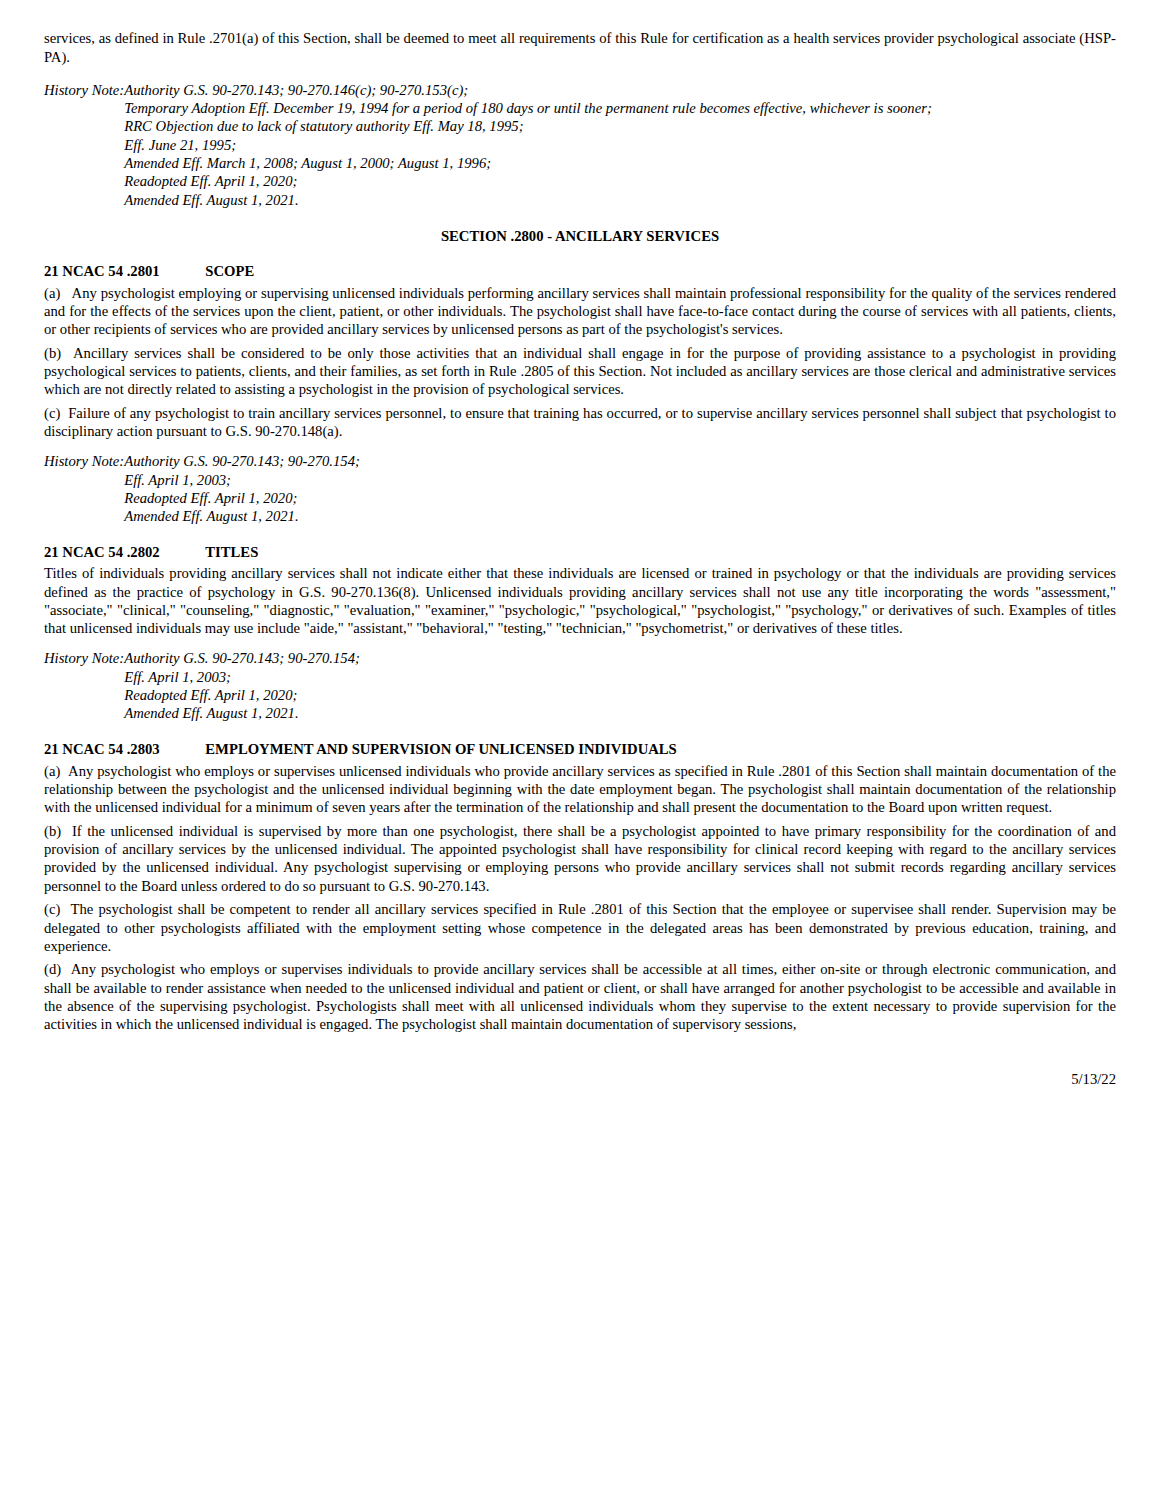services, as defined in Rule .2701(a) of this Section, shall be deemed to meet all requirements of this Rule for certification as a health services provider psychological associate (HSP-PA).
| History Note: | Authority G.S. 90-270.143; 90-270.146(c); 90-270.153(c); Temporary Adoption Eff. December 19, 1994 for a period of 180 days or until the permanent rule becomes effective, whichever is sooner; RRC Objection due to lack of statutory authority Eff. May 18, 1995; Eff. June 21, 1995; Amended Eff. March 1, 2008; August 1, 2000; August 1, 1996; Readopted Eff. April 1, 2020; Amended Eff. August 1, 2021. |
SECTION .2800 - ANCILLARY SERVICES
21 NCAC 54 .2801 SCOPE
(a) Any psychologist employing or supervising unlicensed individuals performing ancillary services shall maintain professional responsibility for the quality of the services rendered and for the effects of the services upon the client, patient, or other individuals. The psychologist shall have face-to-face contact during the course of services with all patients, clients, or other recipients of services who are provided ancillary services by unlicensed persons as part of the psychologist's services.
(b) Ancillary services shall be considered to be only those activities that an individual shall engage in for the purpose of providing assistance to a psychologist in providing psychological services to patients, clients, and their families, as set forth in Rule .2805 of this Section. Not included as ancillary services are those clerical and administrative services which are not directly related to assisting a psychologist in the provision of psychological services.
(c) Failure of any psychologist to train ancillary services personnel, to ensure that training has occurred, or to supervise ancillary services personnel shall subject that psychologist to disciplinary action pursuant to G.S. 90-270.148(a).
| History Note: | Authority G.S. 90-270.143; 90-270.154; Eff. April 1, 2003; Readopted Eff. April 1, 2020; Amended Eff. August 1, 2021. |
21 NCAC 54 .2802 TITLES
Titles of individuals providing ancillary services shall not indicate either that these individuals are licensed or trained in psychology or that the individuals are providing services defined as the practice of psychology in G.S. 90-270.136(8). Unlicensed individuals providing ancillary services shall not use any title incorporating the words "assessment," "associate," "clinical," "counseling," "diagnostic," "evaluation," "examiner," "psychologic," "psychological," "psychologist," "psychology," or derivatives of such. Examples of titles that unlicensed individuals may use include "aide," "assistant," "behavioral," "testing," "technician," "psychometrist," or derivatives of these titles.
| History Note: | Authority G.S. 90-270.143; 90-270.154; Eff. April 1, 2003; Readopted Eff. April 1, 2020; Amended Eff. August 1, 2021. |
21 NCAC 54 .2803 EMPLOYMENT AND SUPERVISION OF UNLICENSED INDIVIDUALS
(a) Any psychologist who employs or supervises unlicensed individuals who provide ancillary services as specified in Rule .2801 of this Section shall maintain documentation of the relationship between the psychologist and the unlicensed individual beginning with the date employment began. The psychologist shall maintain documentation of the relationship with the unlicensed individual for a minimum of seven years after the termination of the relationship and shall present the documentation to the Board upon written request.
(b) If the unlicensed individual is supervised by more than one psychologist, there shall be a psychologist appointed to have primary responsibility for the coordination of and provision of ancillary services by the unlicensed individual. The appointed psychologist shall have responsibility for clinical record keeping with regard to the ancillary services provided by the unlicensed individual. Any psychologist supervising or employing persons who provide ancillary services shall not submit records regarding ancillary services personnel to the Board unless ordered to do so pursuant to G.S. 90-270.143.
(c) The psychologist shall be competent to render all ancillary services specified in Rule .2801 of this Section that the employee or supervisee shall render. Supervision may be delegated to other psychologists affiliated with the employment setting whose competence in the delegated areas has been demonstrated by previous education, training, and experience.
(d) Any psychologist who employs or supervises individuals to provide ancillary services shall be accessible at all times, either on-site or through electronic communication, and shall be available to render assistance when needed to the unlicensed individual and patient or client, or shall have arranged for another psychologist to be accessible and available in the absence of the supervising psychologist. Psychologists shall meet with all unlicensed individuals whom they supervise to the extent necessary to provide supervision for the activities in which the unlicensed individual is engaged. The psychologist shall maintain documentation of supervisory sessions,
5/13/22